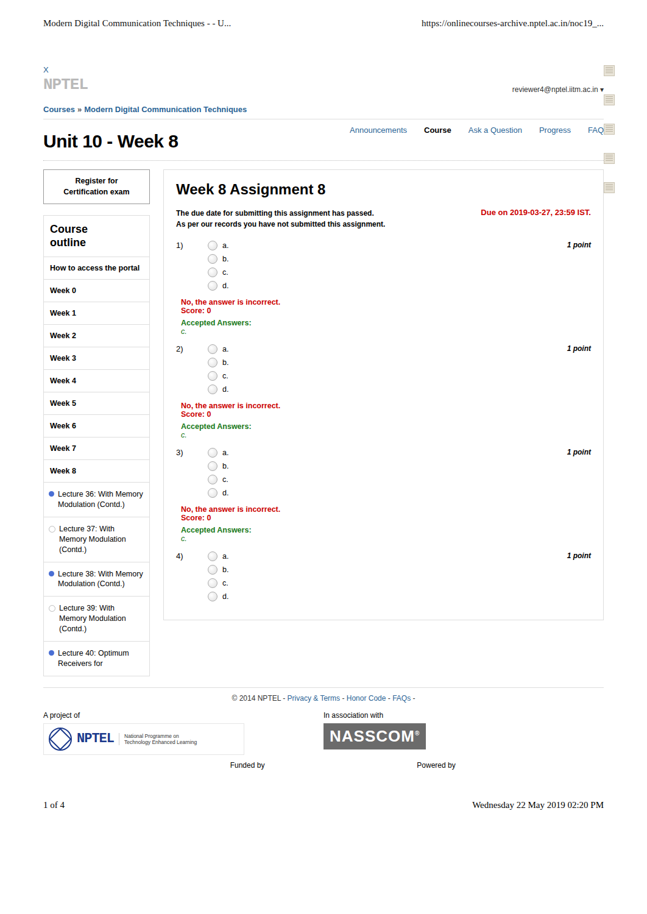Modern Digital Communication Techniques - - U...
https://onlinecourses-archive.nptel.ac.in/noc19_...
X
NPTEL
reviewer4@nptel.iitm.ac.in ▾
Courses»Modern Digital Communication Techniques
Announcements Course Ask a Question Progress FAQ
Unit 10 - Week 8
Register for
Certification exam
Course
outline
How to access the portal
Week 0
Week 1
Week 2
Week 3
Week 4
Week 5
Week 6
Week 7
Week 8
Lecture 36: With Memory Modulation (Contd.)
Lecture 37: With Memory Modulation (Contd.)
Lecture 38: With Memory Modulation (Contd.)
Lecture 39: With Memory Modulation (Contd.)
Lecture 40: Optimum Receivers for
Week 8 Assignment 8
The due date for submitting this assignment has passed.
As per our records you have not submitted this assignment.
Due on 2019-03-27, 23:59 IST.
1)
a.
b.
c.
d.
1 point
No, the answer is incorrect.
Score: 0
Accepted Answers:
c.
2)
a.
b.
c.
d.
1 point
No, the answer is incorrect.
Score: 0
Accepted Answers:
c.
3)
a.
b.
c.
d.
1 point
No, the answer is incorrect.
Score: 0
Accepted Answers:
c.
4)
a.
b.
c.
d.
1 point
© 2014 NPTEL - Privacy & Terms - Honor Code - FAQs -
A project of
NPTEL
National Programme on
Technology Enhanced Learning
In association with
NASSCOM®
Funded by
Powered by
1 of 4
Wednesday 22 May 2019 02:20 PM